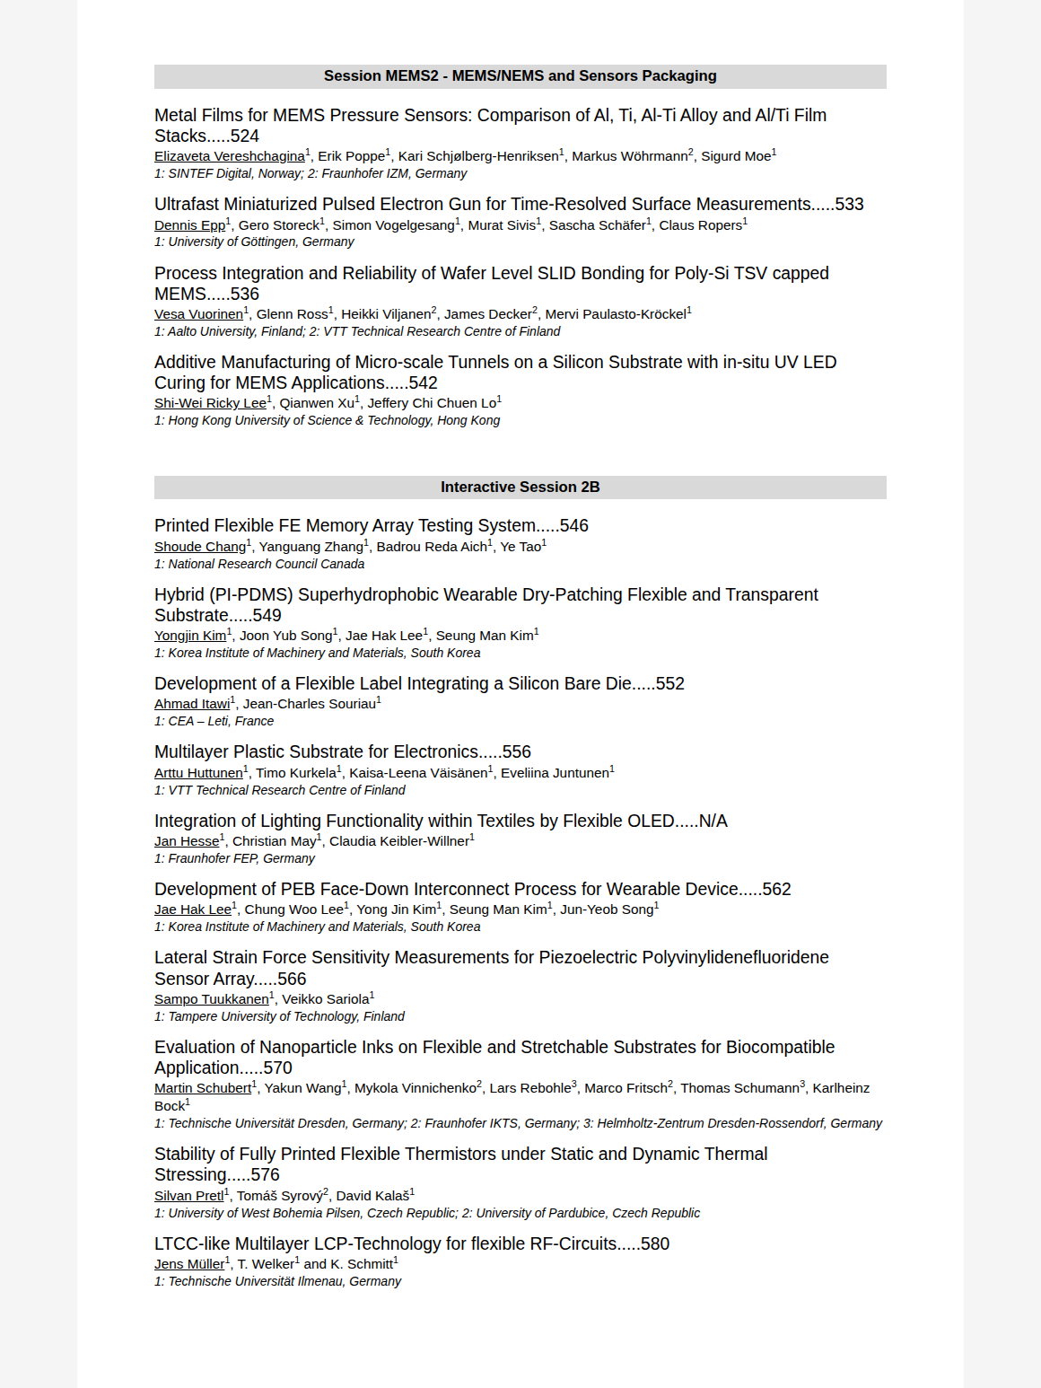Session MEMS2 - MEMS/NEMS and Sensors Packaging
Metal Films for MEMS Pressure Sensors: Comparison of Al, Ti, Al-Ti Alloy and Al/Ti Film Stacks.....524
Elizaveta Vereshchagina1, Erik Poppe1, Kari Schjølberg-Henriksen1, Markus Wöhrmann2, Sigurd Moe1
1: SINTEF Digital, Norway; 2: Fraunhofer IZM, Germany
Ultrafast Miniaturized Pulsed Electron Gun for Time-Resolved Surface Measurements.....533
Dennis Epp1, Gero Storeck1, Simon Vogelgesang1, Murat Sivis1, Sascha Schäfer1, Claus Ropers1
1: University of Göttingen, Germany
Process Integration and Reliability of Wafer Level SLID Bonding for Poly-Si TSV capped MEMS.....536
Vesa Vuorinen1, Glenn Ross1, Heikki Viljanen2, James Decker2, Mervi Paulasto-Kröckel1
1: Aalto University, Finland; 2: VTT Technical Research Centre of Finland
Additive Manufacturing of Micro-scale Tunnels on a Silicon Substrate with in-situ UV LED Curing for MEMS Applications.....542
Shi-Wei Ricky Lee1, Qianwen Xu1, Jeffery Chi Chuen Lo1
1: Hong Kong University of Science & Technology, Hong Kong
Interactive Session 2B
Printed Flexible FE Memory Array Testing System.....546
Shoude Chang1, Yanguang Zhang1, Badrou Reda Aich1, Ye Tao1
1: National Research Council Canada
Hybrid (PI-PDMS) Superhydrophobic Wearable Dry-Patching Flexible and Transparent Substrate.....549
Yongjin Kim1, Joon Yub Song1, Jae Hak Lee1, Seung Man Kim1
1: Korea Institute of Machinery and Materials, South Korea
Development of a Flexible Label Integrating a Silicon Bare Die.....552
Ahmad Itawi1, Jean-Charles Souriau1
1: CEA – Leti, France
Multilayer Plastic Substrate for Electronics.....556
Arttu Huttunen1, Timo Kurkela1, Kaisa-Leena Väisänen1, Eveliina Juntunen1
1: VTT Technical Research Centre of Finland
Integration of Lighting Functionality within Textiles by Flexible OLED.....N/A
Jan Hesse1, Christian May1, Claudia Keibler-Willner1
1: Fraunhofer FEP, Germany
Development of PEB Face-Down Interconnect Process for Wearable Device.....562
Jae Hak Lee1, Chung Woo Lee1, Yong Jin Kim1, Seung Man Kim1, Jun-Yeob Song1
1: Korea Institute of Machinery and Materials, South Korea
Lateral Strain Force Sensitivity Measurements for Piezoelectric Polyvinylidenefluoridene Sensor Array.....566
Sampo Tuukkanen1, Veikko Sariola1
1: Tampere University of Technology, Finland
Evaluation of Nanoparticle Inks on Flexible and Stretchable Substrates for Biocompatible Application.....570
Martin Schubert1, Yakun Wang1, Mykola Vinnichenko2, Lars Rebohle3, Marco Fritsch2, Thomas Schumann3, Karlheinz Bock1
1: Technische Universität Dresden, Germany; 2: Fraunhofer IKTS, Germany; 3: Helmholtz-Zentrum Dresden-Rossendorf, Germany
Stability of Fully Printed Flexible Thermistors under Static and Dynamic Thermal Stressing.....576
Silvan Pretl1, Tomáš Syrový2, David Kalaš1
1: University of West Bohemia Pilsen, Czech Republic; 2: University of Pardubice, Czech Republic
LTCC-like Multilayer LCP-Technology for flexible RF-Circuits.....580
Jens Müller1, T. Welker1 and K. Schmitt1
1: Technische Universität Ilmenau, Germany